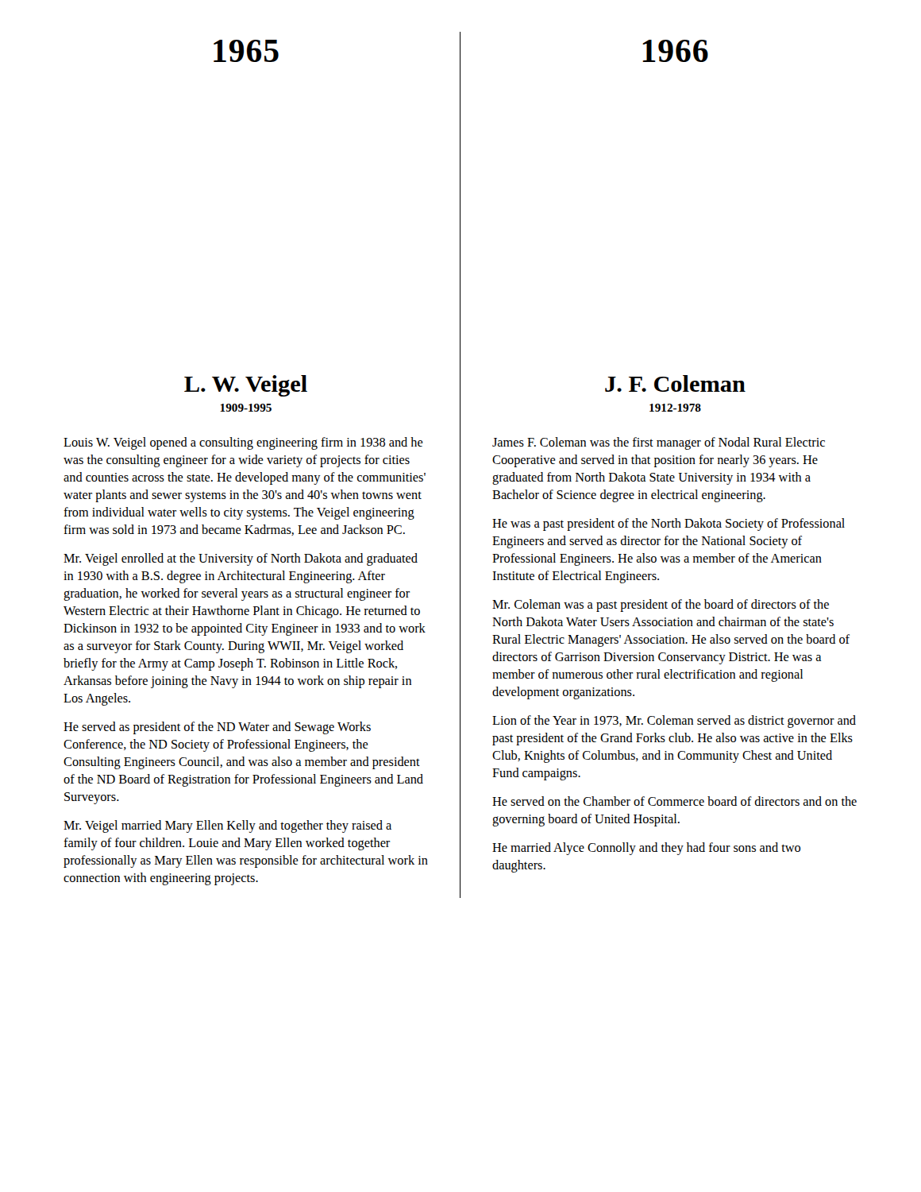1965
L. W. Veigel
1909-1995
Louis W. Veigel opened a consulting engineering firm in 1938 and he was the consulting engineer for a wide variety of projects for cities and counties across the state. He developed many of the communities' water plants and sewer systems in the 30's and 40's when towns went from individual water wells to city systems. The Veigel engineering firm was sold in 1973 and became Kadrmas, Lee and Jackson PC.
Mr. Veigel enrolled at the University of North Dakota and graduated in 1930 with a B.S. degree in Architectural Engineering. After graduation, he worked for several years as a structural engineer for Western Electric at their Hawthorne Plant in Chicago. He returned to Dickinson in 1932 to be appointed City Engineer in 1933 and to work as a surveyor for Stark County. During WWII, Mr. Veigel worked briefly for the Army at Camp Joseph T. Robinson in Little Rock, Arkansas before joining the Navy in 1944 to work on ship repair in Los Angeles.
He served as president of the ND Water and Sewage Works Conference, the ND Society of Professional Engineers, the Consulting Engineers Council, and was also a member and president of the ND Board of Registration for Professional Engineers and Land Surveyors.
Mr. Veigel married Mary Ellen Kelly and together they raised a family of four children. Louie and Mary Ellen worked together professionally as Mary Ellen was responsible for architectural work in connection with engineering projects.
1966
J. F. Coleman
1912-1978
James F. Coleman was the first manager of Nodal Rural Electric Cooperative and served in that position for nearly 36 years. He graduated from North Dakota State University in 1934 with a Bachelor of Science degree in electrical engineering.
He was a past president of the North Dakota Society of Professional Engineers and served as director for the National Society of Professional Engineers. He also was a member of the American Institute of Electrical Engineers.
Mr. Coleman was a past president of the board of directors of the North Dakota Water Users Association and chairman of the state's Rural Electric Managers' Association. He also served on the board of directors of Garrison Diversion Conservancy District. He was a member of numerous other rural electrification and regional development organizations.
Lion of the Year in 1973, Mr. Coleman served as district governor and past president of the Grand Forks club. He also was active in the Elks Club, Knights of Columbus, and in Community Chest and United Fund campaigns.
He served on the Chamber of Commerce board of directors and on the governing board of United Hospital.
He married Alyce Connolly and they had four sons and two daughters.